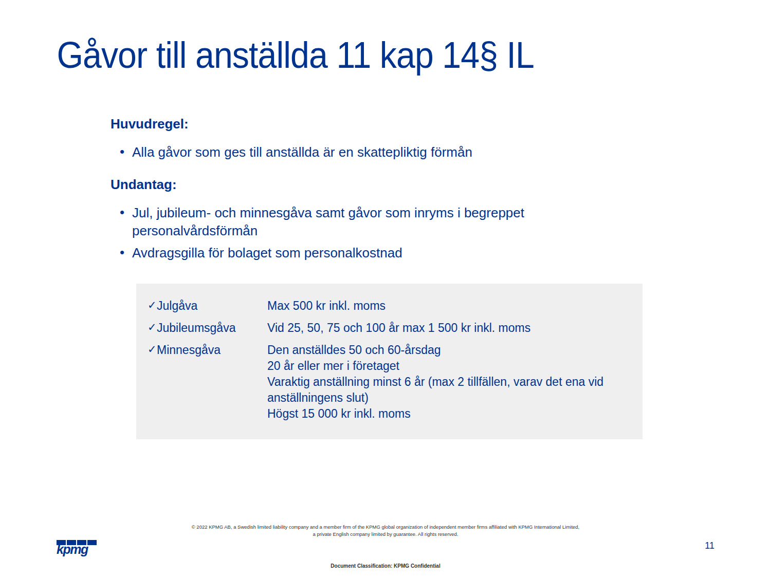Gåvor till anställda 11 kap 14§ IL
Huvudregel:
Alla gåvor som ges till anställda är en skattepliktig förmån
Undantag:
Jul, jubileum- och minnesgåva samt gåvor som inryms i begreppet personalvårdsförmån
Avdragsgilla för bolaget som personalkostnad
| ✓ | Julgåva | Max 500 kr inkl. moms |
| ✓ | Jubileumsgåva | Vid 25, 50, 75 och 100 år max 1 500 kr inkl. moms |
| ✓ | Minnesgåva | Den anställdes 50 och 60-årsdag 20 år eller mer i företaget Varaktig anställning minst 6 år (max 2 tillfällen, varav det ena vid anställningens slut) Högst 15 000 kr inkl. moms |
© 2022 KPMG AB, a Swedish limited liability company and a member firm of the KPMG global organization of independent member firms affiliated with KPMG International Limited,
a private English company limited by guarantee. All rights reserved.
11
kpmg
Document Classification: KPMG Confidential